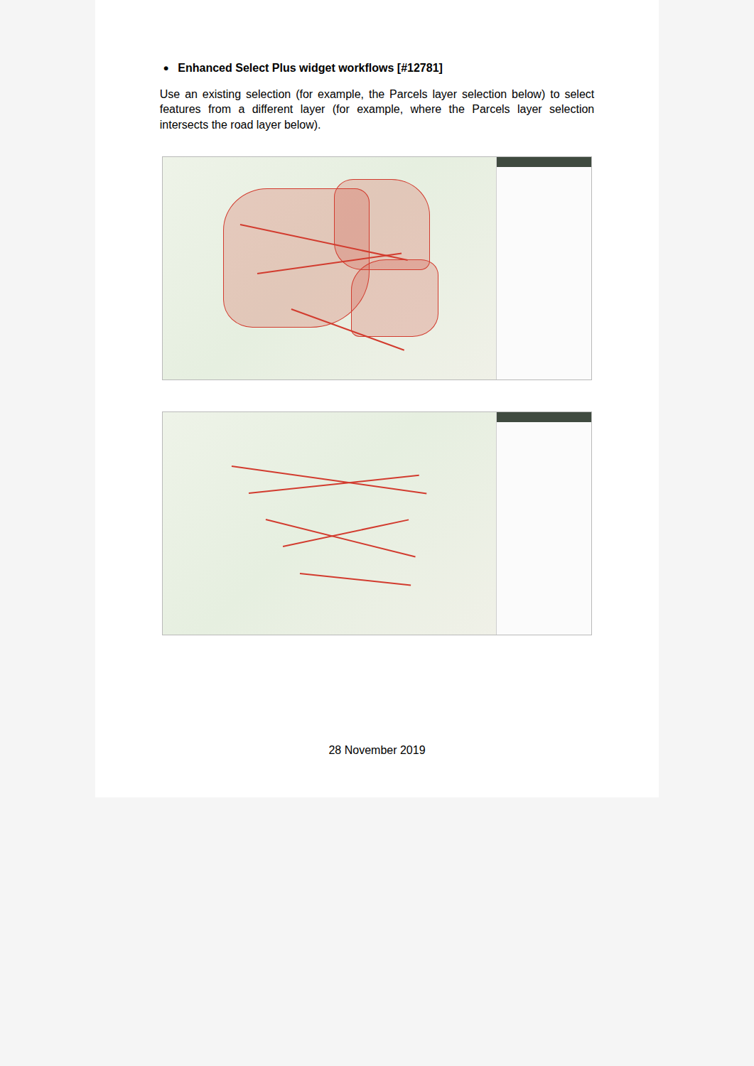Enhanced Select Plus widget workflows [#12781]
Use an existing selection (for example, the Parcels layer selection below) to select features from a different layer (for example, where the Parcels layer selection intersects the road layer below).
28 November 2019